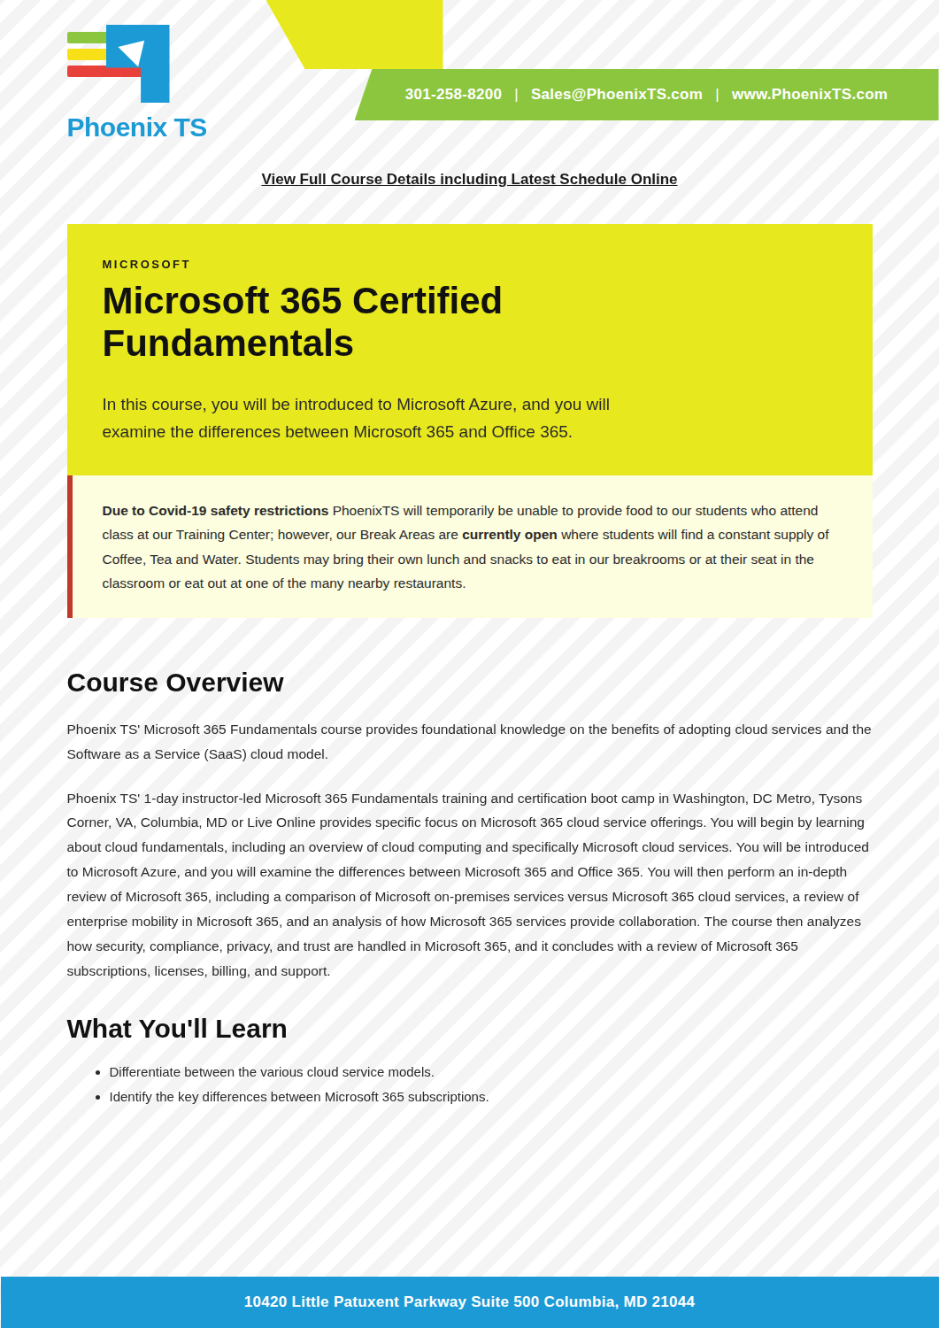Phoenix TS
301-258-8200|Sales@PhoenixTS.com|www.PhoenixTS.com
View Full Course Details including Latest Schedule Online
MICROSOFT
Microsoft 365 Certified
Fundamentals
In this course, you will be introduced to Microsoft Azure, and you will examine the differences between Microsoft 365 and Office 365.
Due to Covid-19 safety restrictions PhoenixTS will temporarily be unable to provide food to our students who attend class at our Training Center; however, our Break Areas are currently open where students will find a constant supply of Coffee, Tea and Water. Students may bring their own lunch and snacks to eat in our breakrooms or at their seat in the classroom or eat out at one of the many nearby restaurants.
Course Overview
Phoenix TS' Microsoft 365 Fundamentals course provides foundational knowledge on the benefits of adopting cloud services and the Software as a Service (SaaS) cloud model.
Phoenix TS' 1-day instructor-led Microsoft 365 Fundamentals training and certification boot camp in Washington, DC Metro, Tysons Corner, VA, Columbia, MD or Live Online provides specific focus on Microsoft 365 cloud service offerings. You will begin by learning about cloud fundamentals, including an overview of cloud computing and specifically Microsoft cloud services. You will be introduced to Microsoft Azure, and you will examine the differences between Microsoft 365 and Office 365. You will then perform an in-depth review of Microsoft 365, including a comparison of Microsoft on-premises services versus Microsoft 365 cloud services, a review of enterprise mobility in Microsoft 365, and an analysis of how Microsoft 365 services provide collaboration. The course then analyzes how security, compliance, privacy, and trust are handled in Microsoft 365, and it concludes with a review of Microsoft 365 subscriptions, licenses, billing, and support.
What You'll Learn
Differentiate between the various cloud service models.
Identify the key differences between Microsoft 365 subscriptions.
10420 Little Patuxent Parkway Suite 500 Columbia, MD 21044